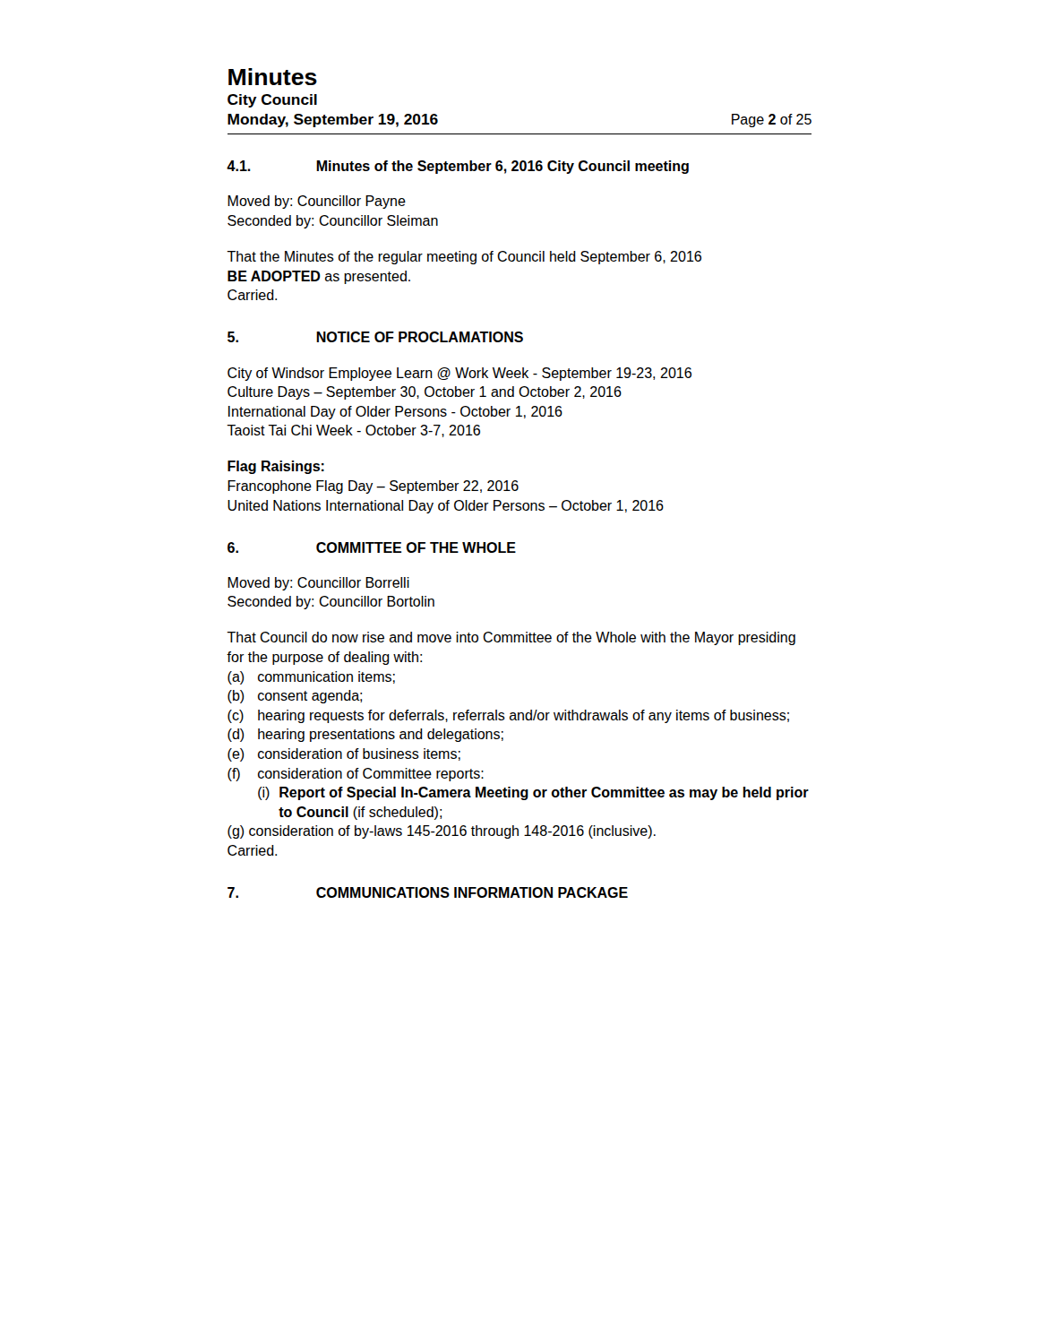Minutes
City Council
Monday, September 19, 2016
Page 2 of 25
4.1. Minutes of the September 6, 2016 City Council meeting
Moved by: Councillor Payne
Seconded by: Councillor Sleiman
That the Minutes of the regular meeting of Council held September 6, 2016
BE ADOPTED as presented.
Carried.
5. NOTICE OF PROCLAMATIONS
City of Windsor Employee Learn @ Work Week - September 19-23, 2016
Culture Days – September 30, October 1 and October 2, 2016
International Day of Older Persons - October 1, 2016
Taoist Tai Chi Week - October 3-7, 2016
Flag Raisings:
Francophone Flag Day – September 22, 2016
United Nations International Day of Older Persons – October 1, 2016
6. COMMITTEE OF THE WHOLE
Moved by: Councillor Borrelli
Seconded by: Councillor Bortolin
That Council do now rise and move into Committee of the Whole with the Mayor presiding for the purpose of dealing with:
(a) communication items;
(b) consent agenda;
(c) hearing requests for deferrals, referrals and/or withdrawals of any items of business;
(d) hearing presentations and delegations;
(e) consideration of business items;
(f) consideration of Committee reports:
(i) Report of Special In-Camera Meeting or other Committee as may be held prior to Council (if scheduled);
(g) consideration of by-laws 145-2016 through 148-2016 (inclusive).
Carried.
7. COMMUNICATIONS INFORMATION PACKAGE